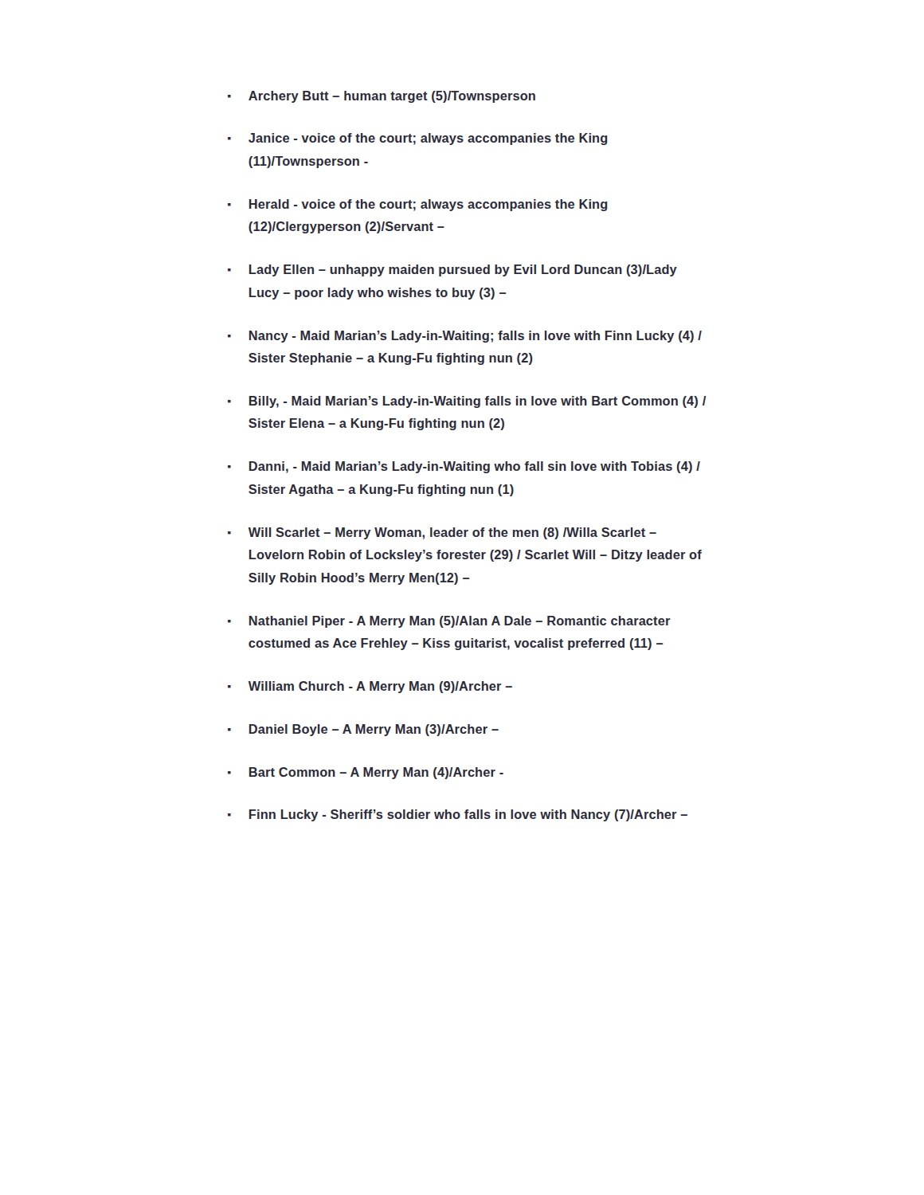Archery Butt – human target (5)/Townsperson
Janice - voice of the court; always accompanies the King (11)/Townsperson -
Herald - voice of the court; always accompanies the King (12)/Clergyperson (2)/Servant –
Lady Ellen – unhappy maiden pursued by Evil Lord Duncan (3)/Lady Lucy – poor lady who wishes to buy (3) –
Nancy - Maid Marian’s Lady-in-Waiting; falls in love with Finn Lucky (4) / Sister Stephanie – a Kung-Fu fighting nun (2)
Billy, - Maid Marian’s Lady-in-Waiting falls in love with Bart Common (4) / Sister Elena – a Kung-Fu fighting nun (2)
Danni, - Maid Marian’s Lady-in-Waiting who fall sin love with Tobias (4) / Sister Agatha – a Kung-Fu fighting nun (1)
Will Scarlet – Merry Woman, leader of the men (8) /Willa Scarlet – Lovelorn Robin of Locksley’s forester (29) / Scarlet Will – Ditzy leader of Silly Robin Hood’s Merry Men(12) –
Nathaniel Piper - A Merry Man (5)/Alan A Dale – Romantic character costumed as Ace Frehley – Kiss guitarist, vocalist preferred (11) –
William Church - A Merry Man (9)/Archer –
Daniel Boyle – A Merry Man (3)/Archer –
Bart Common – A Merry Man (4)/Archer -
Finn Lucky - Sheriff’s soldier who falls in love with Nancy (7)/Archer –